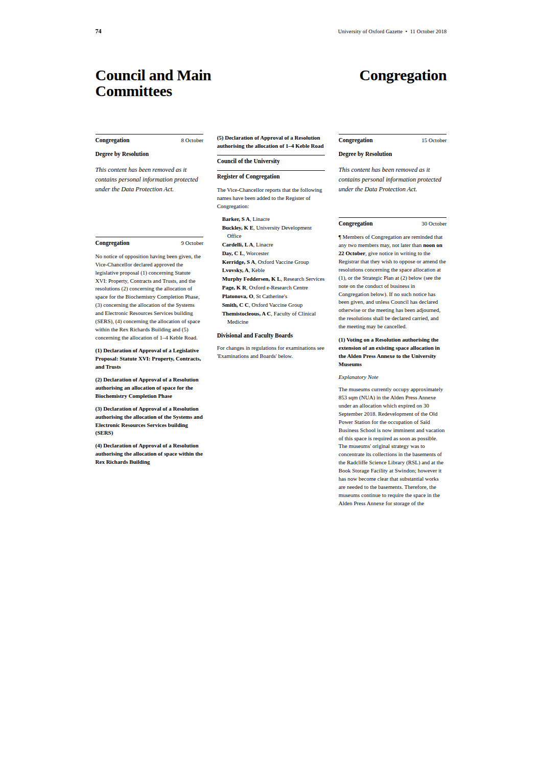74
University of Oxford Gazette • 11 October 2018
Council and Main Committees
Congregation
Congregation 8 October
Degree by Resolution
This content has been removed as it contains personal information protected under the Data Protection Act.
Congregation 9 October
No notice of opposition having been given, the Vice-Chancellor declared approved the legislative proposal (1) concerning Statute XVI: Property, Contracts and Trusts, and the resolutions (2) concerning the allocation of space for the Biochemistry Completion Phase, (3) concerning the allocation of the Systems and Electronic Resources Services building (SERS), (4) concerning the allocation of space within the Rex Richards Building and (5) concerning the allocation of 1–4 Keble Road.
(1) Declaration of Approval of a Legislative Proposal: Statute XVI: Property, Contracts, and Trusts
(2) Declaration of Approval of a Resolution authorising an allocation of space for the Biochemistry Completion Phase
(3) Declaration of Approval of a Resolution authorising the allocation of the Systems and Electronic Resources Services building (SERS)
(4) Declaration of Approval of a Resolution authorising the allocation of space within the Rex Richards Building
(5) Declaration of Approval of a Resolution authorising the allocation of 1–4 Keble Road
Council of the University
Register of Congregation
The Vice-Chancellor reports that the following names have been added to the Register of Congregation:
Barker, S A, Linacre
Buckley, K E, University Development Office
Cardelli, L A, Linacre
Day, C L, Worcester
Kerridge, S A, Oxford Vaccine Group
Lvovsky, A, Keble
Murphy Feddersen, K L, Research Services
Page, K R, Oxford e-Research Centre
Platonova, O, St Catherine's
Smith, C C, Oxford Vaccine Group
Themistocleous, A C, Faculty of Clinical Medicine
Divisional and Faculty Boards
For changes in regulations for examinations see 'Examinations and Boards' below.
Congregation 15 October
Degree by Resolution
This content has been removed as it contains personal information protected under the Data Protection Act.
Congregation 30 October
¶ Members of Congregation are reminded that any two members may, not later than noon on 22 October, give notice in writing to the Registrar that they wish to oppose or amend the resolutions concerning the space allocation at (1), or the Strategic Plan at (2) below (see the note on the conduct of business in Congregation below). If no such notice has been given, and unless Council has declared otherwise or the meeting has been adjourned, the resolutions shall be declared carried, and the meeting may be cancelled.
(1) Voting on a Resolution authorising the extension of an existing space allocation in the Alden Press Annexe to the University Museums
Explanatory Note
The museums currently occupy approximately 853 sqm (NUA) in the Alden Press Annexe under an allocation which expired on 30 September 2018. Redevelopment of the Old Power Station for the occupation of Saïd Business School is now imminent and vacation of this space is required as soon as possible. The museums' original strategy was to concentrate its collections in the basements of the Radcliffe Science Library (RSL) and at the Book Storage Facility at Swindon; however it has now become clear that substantial works are needed to the basements. Therefore, the museums continue to require the space in the Alden Press Annexe for storage of the